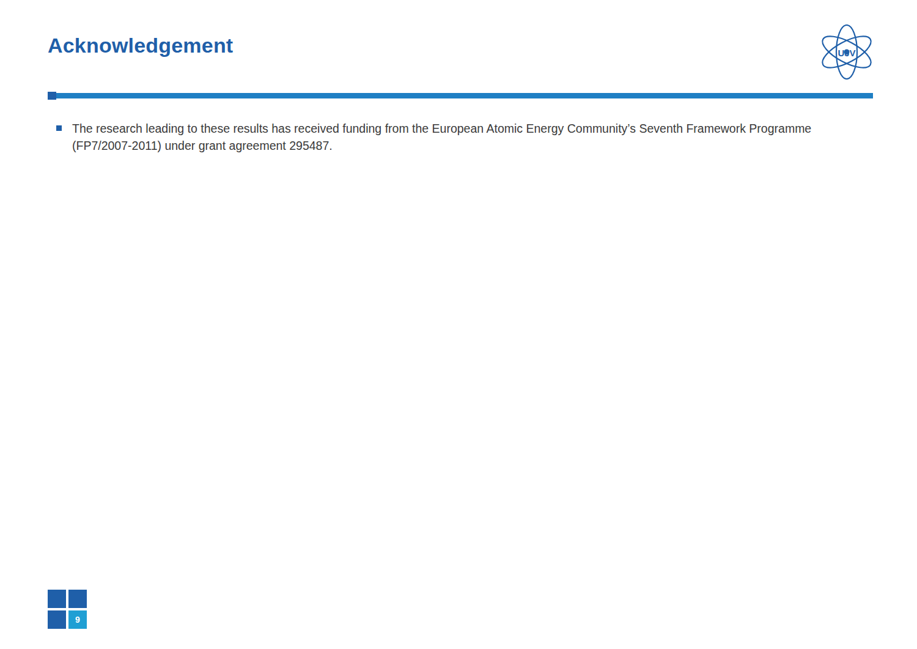Acknowledgement
UJV
The research leading to these results has received funding from the European Atomic Energy Community’s Seventh Framework Programme (FP7/2007-2011) under grant agreement 295487.
9